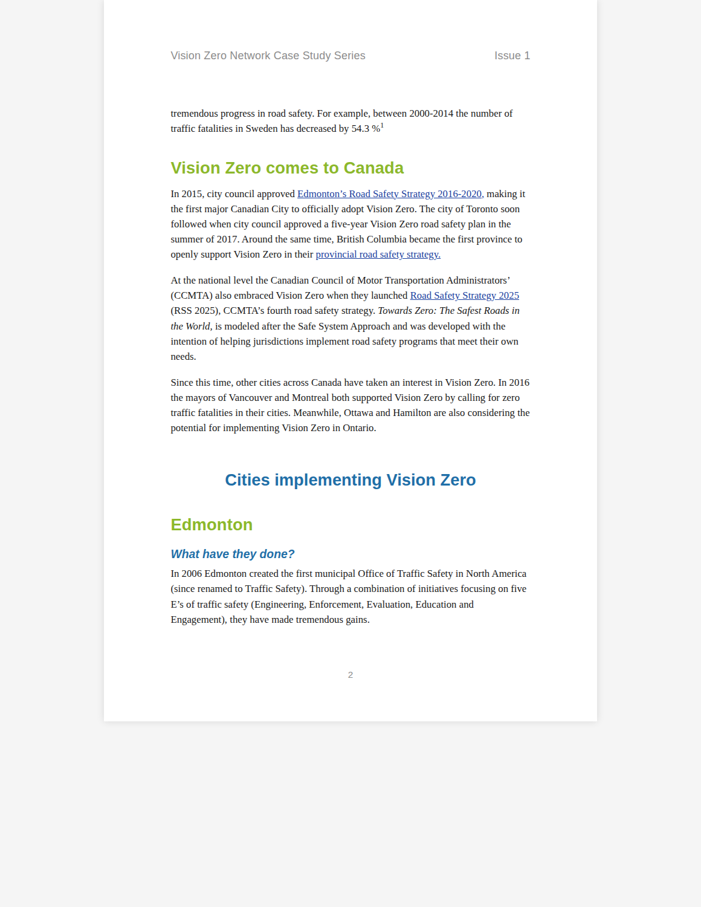Vision Zero Network Case Study Series Issue 1
tremendous progress in road safety. For example, between 2000-2014 the number of traffic fatalities in Sweden has decreased by 54.3 %1
Vision Zero comes to Canada
In 2015, city council approved Edmonton’s Road Safety Strategy 2016-2020, making it the first major Canadian City to officially adopt Vision Zero. The city of Toronto soon followed when city council approved a five-year Vision Zero road safety plan in the summer of 2017. Around the same time, British Columbia became the first province to openly support Vision Zero in their provincial road safety strategy.
At the national level the Canadian Council of Motor Transportation Administrators’ (CCMTA) also embraced Vision Zero when they launched Road Safety Strategy 2025 (RSS 2025), CCMTA’s fourth road safety strategy. Towards Zero: The Safest Roads in the World, is modeled after the Safe System Approach and was developed with the intention of helping jurisdictions implement road safety programs that meet their own needs.
Since this time, other cities across Canada have taken an interest in Vision Zero. In 2016 the mayors of Vancouver and Montreal both supported Vision Zero by calling for zero traffic fatalities in their cities. Meanwhile, Ottawa and Hamilton are also considering the potential for implementing Vision Zero in Ontario.
Cities implementing Vision Zero
Edmonton
What have they done?
In 2006 Edmonton created the first municipal Office of Traffic Safety in North America (since renamed to Traffic Safety). Through a combination of initiatives focusing on five E’s of traffic safety (Engineering, Enforcement, Evaluation, Education and Engagement), they have made tremendous gains.
2